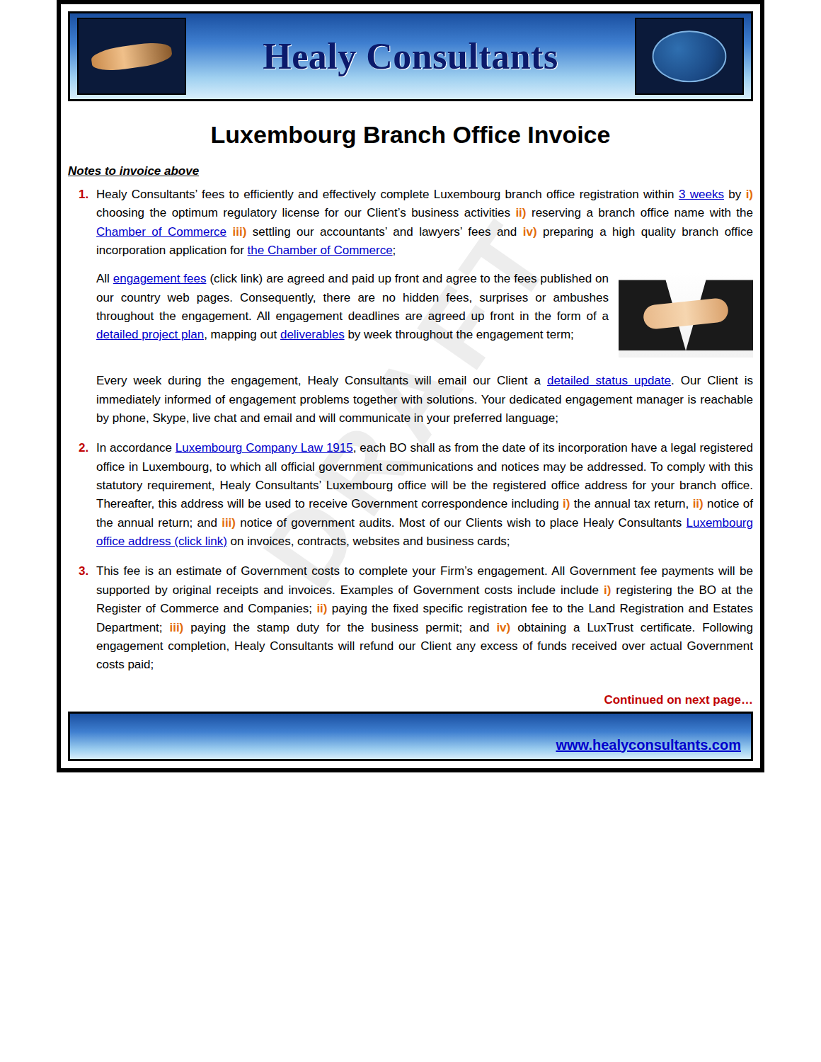DRAFT
Healy Consultants
Luxembourg Branch Office Invoice
Notes to invoice above
Healy Consultants’ fees to efficiently and effectively complete Luxembourg branch office registration within 3 weeks by i) choosing the optimum regulatory license for our Client’s business activities ii) reserving a branch office name with the Chamber of Commerce iii) settling our accountants’ and lawyers’ fees and iv) preparing a high quality branch office incorporation application for the Chamber of Commerce;
All engagement fees (click link) are agreed and paid up front and agree to the fees published on our country web pages. Consequently, there are no hidden fees, surprises or ambushes throughout the engagement. All engagement deadlines are agreed up front in the form of a detailed project plan, mapping out deliverables by week throughout the engagement term;
Every week during the engagement, Healy Consultants will email our Client a detailed status update. Our Client is immediately informed of engagement problems together with solutions. Your dedicated engagement manager is reachable by phone, Skype, live chat and email and will communicate in your preferred language;
In accordance Luxembourg Company Law 1915, each BO shall as from the date of its incorporation have a legal registered office in Luxembourg, to which all official government communications and notices may be addressed. To comply with this statutory requirement, Healy Consultants’ Luxembourg office will be the registered office address for your branch office. Thereafter, this address will be used to receive Government correspondence including i) the annual tax return, ii) notice of the annual return; and iii) notice of government audits. Most of our Clients wish to place Healy Consultants Luxembourg office address (click link) on invoices, contracts, websites and business cards;
This fee is an estimate of Government costs to complete your Firm’s engagement. All Government fee payments will be supported by original receipts and invoices. Examples of Government costs include include i) registering the BO at the Register of Commerce and Companies; ii) paying the fixed specific registration fee to the Land Registration and Estates Department; iii) paying the stamp duty for the business permit; and iv) obtaining a LuxTrust certificate. Following engagement completion, Healy Consultants will refund our Client any excess of funds received over actual Government costs paid;
Continued on next page…
www.healyconsultants.com